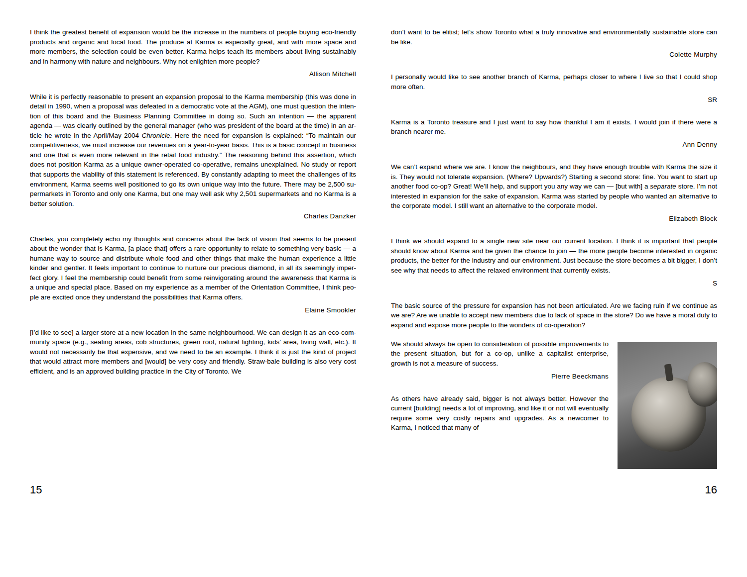I think the greatest benefit of expansion would be the increase in the numbers of people buying eco-friendly products and organic and local food. The produce at Karma is especially great, and with more space and more members, the selection could be even better. Karma helps teach its members about living sustainably and in harmony with nature and neighbours. Why not enlighten more people?
Allison Mitchell
While it is perfectly reasonable to present an expansion proposal to the Karma membership (this was done in detail in 1990, when a proposal was defeated in a democratic vote at the AGM), one must question the intention of this board and the Business Planning Committee in doing so. Such an intention — the apparent agenda — was clearly outlined by the general manager (who was president of the board at the time) in an article he wrote in the April/May 2004 Chronicle. Here the need for expansion is explained: “To maintain our competitiveness, we must increase our revenues on a year-to-year basis. This is a basic concept in business and one that is even more relevant in the retail food industry.” The reasoning behind this assertion, which does not position Karma as a unique owner-operated co-operative, remains unexplained. No study or report that supports the viability of this statement is referenced. By constantly adapting to meet the challenges of its environment, Karma seems well positioned to go its own unique way into the future. There may be 2,500 supermarkets in Toronto and only one Karma, but one may well ask why 2,501 supermarkets and no Karma is a better solution.
Charles Danzker
Charles, you completely echo my thoughts and concerns about the lack of vision that seems to be present about the wonder that is Karma, [a place that] offers a rare opportunity to relate to something very basic — a humane way to source and distribute whole food and other things that make the human experience a little kinder and gentler. It feels important to continue to nurture our precious diamond, in all its seemingly imperfect glory. I feel the membership could benefit from some reinvigorating around the awareness that Karma is a unique and special place. Based on my experience as a member of the Orientation Committee, I think people are excited once they understand the possibilities that Karma offers.
Elaine Smookler
[I’d like to see] a larger store at a new location in the same neighbourhood. We can design it as an eco-community space (e.g., seating areas, cob structures, green roof, natural lighting, kids’ area, living wall, etc.). It would not necessarily be that expensive, and we need to be an example. I think it is just the kind of project that would attract more members and [would] be very cosy and friendly. Straw-bale building is also very cost efficient, and is an approved building practice in the City of Toronto. We
15
don’t want to be elitist; let’s show Toronto what a truly innovative and environmentally sustainable store can be like.
Colette Murphy
I personally would like to see another branch of Karma, perhaps closer to where I live so that I could shop more often.
SR
Karma is a Toronto treasure and I just want to say how thankful I am it exists. I would join if there were a branch nearer me.
Ann Denny
We can’t expand where we are. I know the neighbours, and they have enough trouble with Karma the size it is. They would not tolerate expansion. (Where? Upwards?) Starting a second store: fine. You want to start up another food co-op? Great! We’ll help, and support you any way we can — [but with] a separate store. I’m not interested in expansion for the sake of expansion. Karma was started by people who wanted an alternative to the corporate model. I still want an alternative to the corporate model.
Elizabeth Block
I think we should expand to a single new site near our current location. I think it is important that people should know about Karma and be given the chance to join — the more people become interested in organic products, the better for the industry and our environment. Just because the store becomes a bit bigger, I don’t see why that needs to affect the relaxed environment that currently exists.
S
The basic source of the pressure for expansion has not been articulated. Are we facing ruin if we continue as we are? Are we unable to accept new members due to lack of space in the store? Do we have a moral duty to expand and expose more people to the wonders of co-operation?
We should always be open to consideration of possible improvements to the present situation, but for a co-op, unlike a capitalist enterprise, growth is not a measure of success.
Pierre Beeckmans
As others have already said, bigger is not always better. However the current [building] needs a lot of improving, and like it or not will eventually require some very costly repairs and upgrades. As a newcomer to Karma, I noticed that many of
16